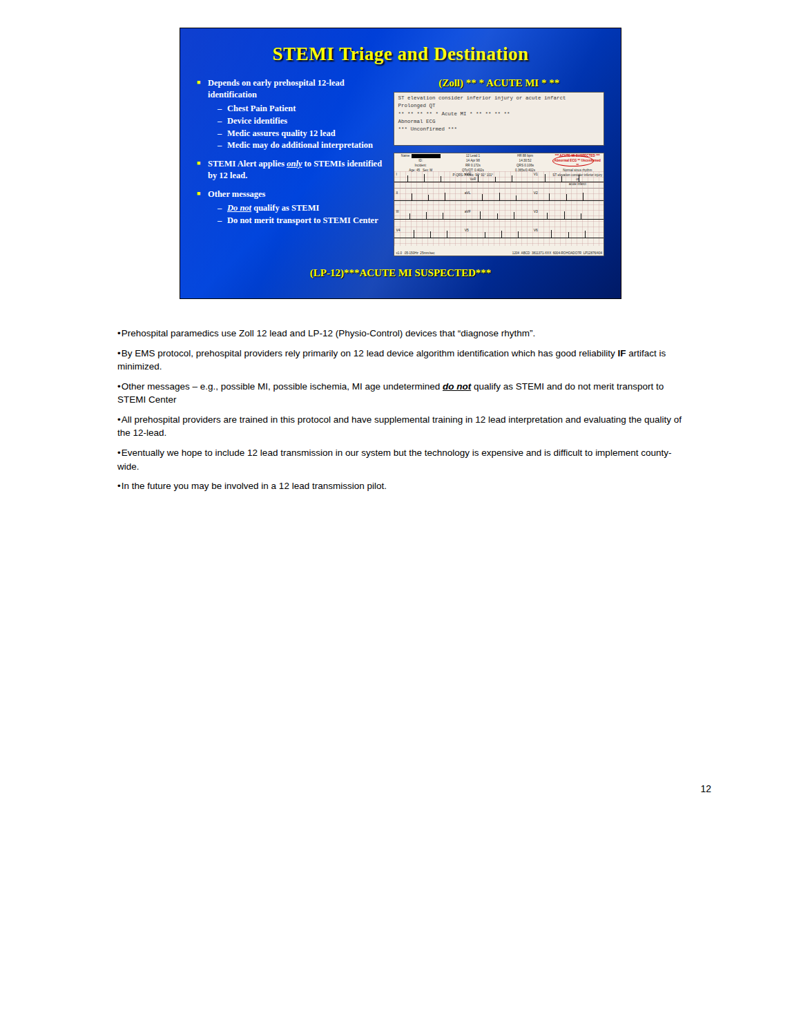STEMI Triage and Destination
Depends on early prehospital 12-lead identification
Chest Pain Patient
Device identifies
Medic assures quality 12 lead
Medic may do additional interpretation
STEMI Alert applies only to STEMIs identified by 12 lead.
Other messages
Do not qualify as STEMI
Do not merit transport to STEMI Center
(Zoll) ** * ACUTE MI * **
ST elevation consider inferior injury or acute infarct
Prolonged QT
** ** ** ** * Acute MI * ** ** ** **
Abnormal ECG
*** Unconfirmed ***
Name:
ID:
Incident:
Age: 45 Sex: M
12 Lead 1
14 Apr 98
RR 0.172s
QTc/QT: 0.402s
P-QRS-T Axes: 94° 91° 101°
VeR
HR 88 bpm
14:30:52
QRS 0.106s
0.365s/0.402s
*** ACUTE MI SUSPECTED ***
Abnormal ECG ** Unconfirmed **
Normal sinus rhythm
ST elevation consider inferior injury or
acute infarct
I aVR V1
II aVL V2
III aVF V3
V4 V5 V6
x1.0 .05-150Hz 25mm/sec 1204 ABCD 3811371-XXX 6004-ROHOADO7R LP12876/404
(LP-12)***ACUTE MI SUSPECTED***
Prehospital paramedics use Zoll 12 lead and LP-12 (Physio-Control) devices that “diagnose rhythm”.
By EMS protocol, prehospital providers rely primarily on 12 lead device algorithm identification which has good reliability IF artifact is minimized.
Other messages – e.g., possible MI, possible ischemia, MI age undetermined do not qualify as STEMI and do not merit transport to STEMI Center
All prehospital providers are trained in this protocol and have supplemental training in 12 lead interpretation and evaluating the quality of the 12-lead.
Eventually we hope to include 12 lead transmission in our system but the technology is expensive and is difficult to implement county-wide.
In the future you may be involved in a 12 lead transmission pilot.
12